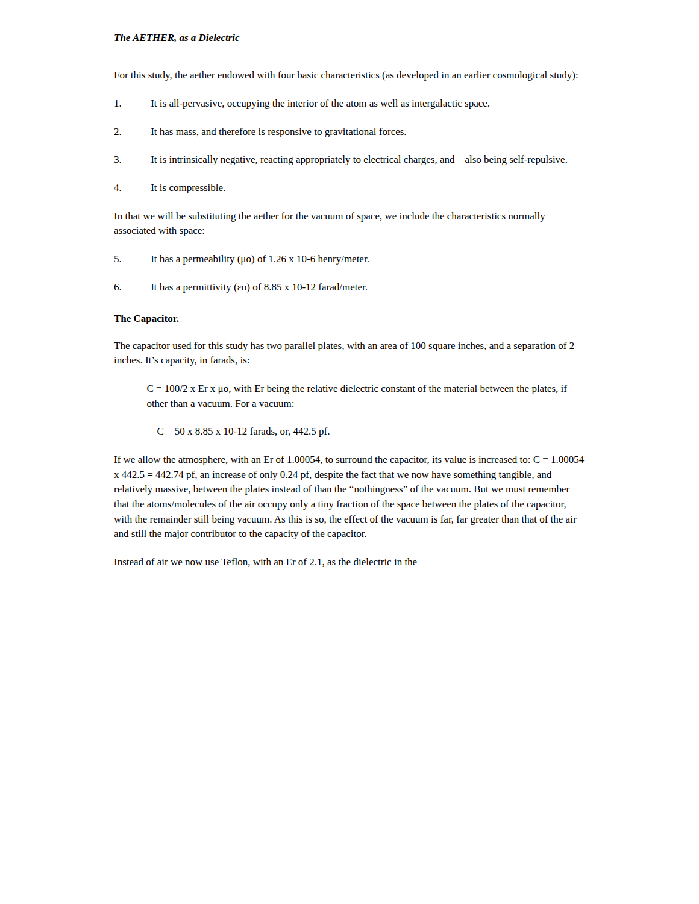The AETHER, as a Dielectric
For this study, the aether endowed with four basic characteristics (as developed in an earlier cosmological study):
It is all-pervasive, occupying the interior of the atom as well as intergalactic space.
It has mass, and therefore is responsive to gravitational forces.
It is intrinsically negative, reacting appropriately to electrical charges, and also being self-repulsive.
It is compressible.
In that we will be substituting the aether for the vacuum of space, we include the characteristics normally associated with space:
It has a permeability (μo) of 1.26 x 10-6 henry/meter.
It has a permittivity (εo) of 8.85 x 10-12 farad/meter.
The Capacitor.
The capacitor used for this study has two parallel plates, with an area of 100 square inches, and a separation of 2 inches. It’s capacity, in farads, is:
C = 100/2 x Er x μo, with Er being the relative dielectric constant of the material between the plates, if other than a vacuum. For a vacuum:
C = 50 x 8.85 x 10-12 farads, or, 442.5 pf.
If we allow the atmosphere, with an Er of 1.00054, to surround the capacitor, its value is increased to: C = 1.00054 x 442.5 = 442.74 pf, an increase of only 0.24 pf, despite the fact that we now have something tangible, and relatively massive, between the plates instead of than the “nothingness” of the vacuum. But we must remember that the atoms/molecules of the air occupy only a tiny fraction of the space between the plates of the capacitor, with the remainder still being vacuum. As this is so, the effect of the vacuum is far, far greater than that of the air and still the major contributor to the capacity of the capacitor.
Instead of air we now use Teflon, with an Er of 2.1, as the dielectric in the